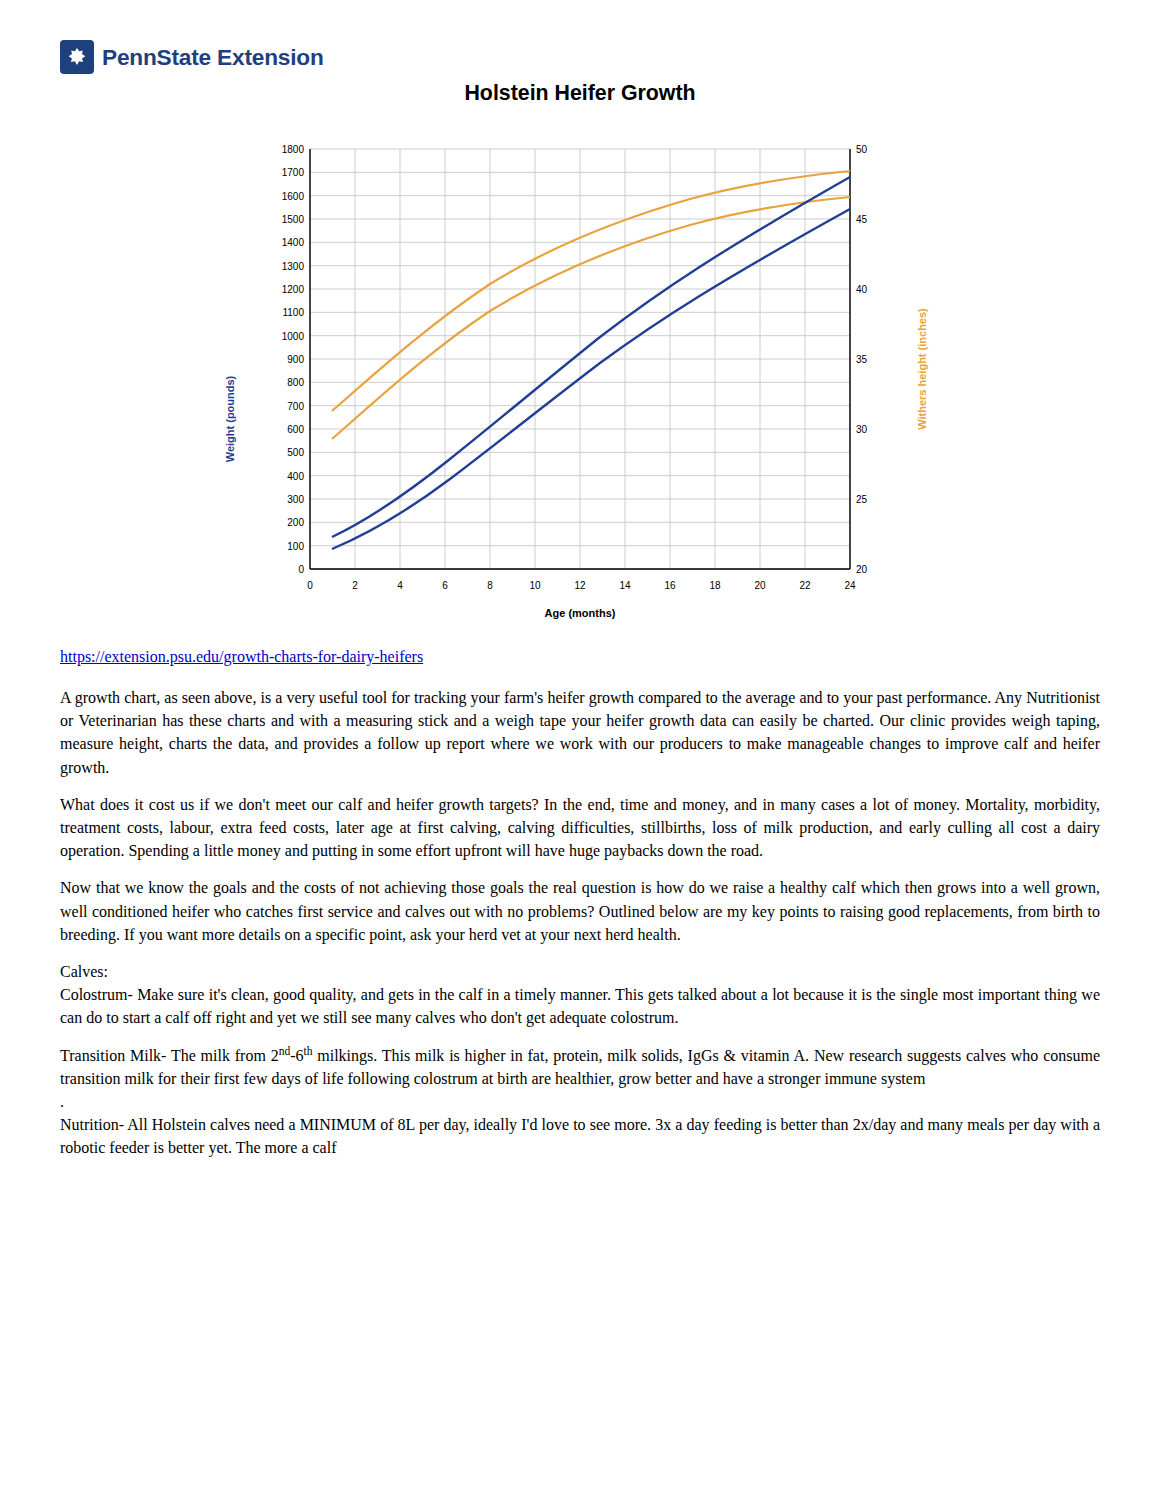PennState Extension
Holstein Heifer Growth
0 100 200 300 400 500 600 700 800 900 1000 1100 1200 1300 1400 1500 1600 1700 1800 20 25 30 35 40 45 50 0 2 4 6 8 10 12 14 16 18 20 22 24 Weight (pounds) Withers height (inches) Age (months)
https://extension.psu.edu/growth-charts-for-dairy-heifers
A growth chart, as seen above, is a very useful tool for tracking your farm's heifer growth compared to the average and to your past performance. Any Nutritionist or Veterinarian has these charts and with a measuring stick and a weigh tape your heifer growth data can easily be charted. Our clinic provides weigh taping, measure height, charts the data, and provides a follow up report where we work with our producers to make manageable changes to improve calf and heifer growth.
What does it cost us if we don't meet our calf and heifer growth targets? In the end, time and money, and in many cases a lot of money. Mortality, morbidity, treatment costs, labour, extra feed costs, later age at first calving, calving difficulties, stillbirths, loss of milk production, and early culling all cost a dairy operation. Spending a little money and putting in some effort upfront will have huge paybacks down the road.
Now that we know the goals and the costs of not achieving those goals the real question is how do we raise a healthy calf which then grows into a well grown, well conditioned heifer who catches first service and calves out with no problems? Outlined below are my key points to raising good replacements, from birth to breeding. If you want more details on a specific point, ask your herd vet at your next herd health.
Calves:
Colostrum- Make sure it's clean, good quality, and gets in the calf in a timely manner. This gets talked about a lot because it is the single most important thing we can do to start a calf off right and yet we still see many calves who don't get adequate colostrum.
Transition Milk- The milk from 2nd-6th milkings. This milk is higher in fat, protein, milk solids, IgGs & vitamin A. New research suggests calves who consume transition milk for their first few days of life following colostrum at birth are healthier, grow better and have a stronger immune system
.
Nutrition- All Holstein calves need a MINIMUM of 8L per day, ideally I'd love to see more. 3x a day feeding is better than 2x/day and many meals per day with a robotic feeder is better yet. The more a calf